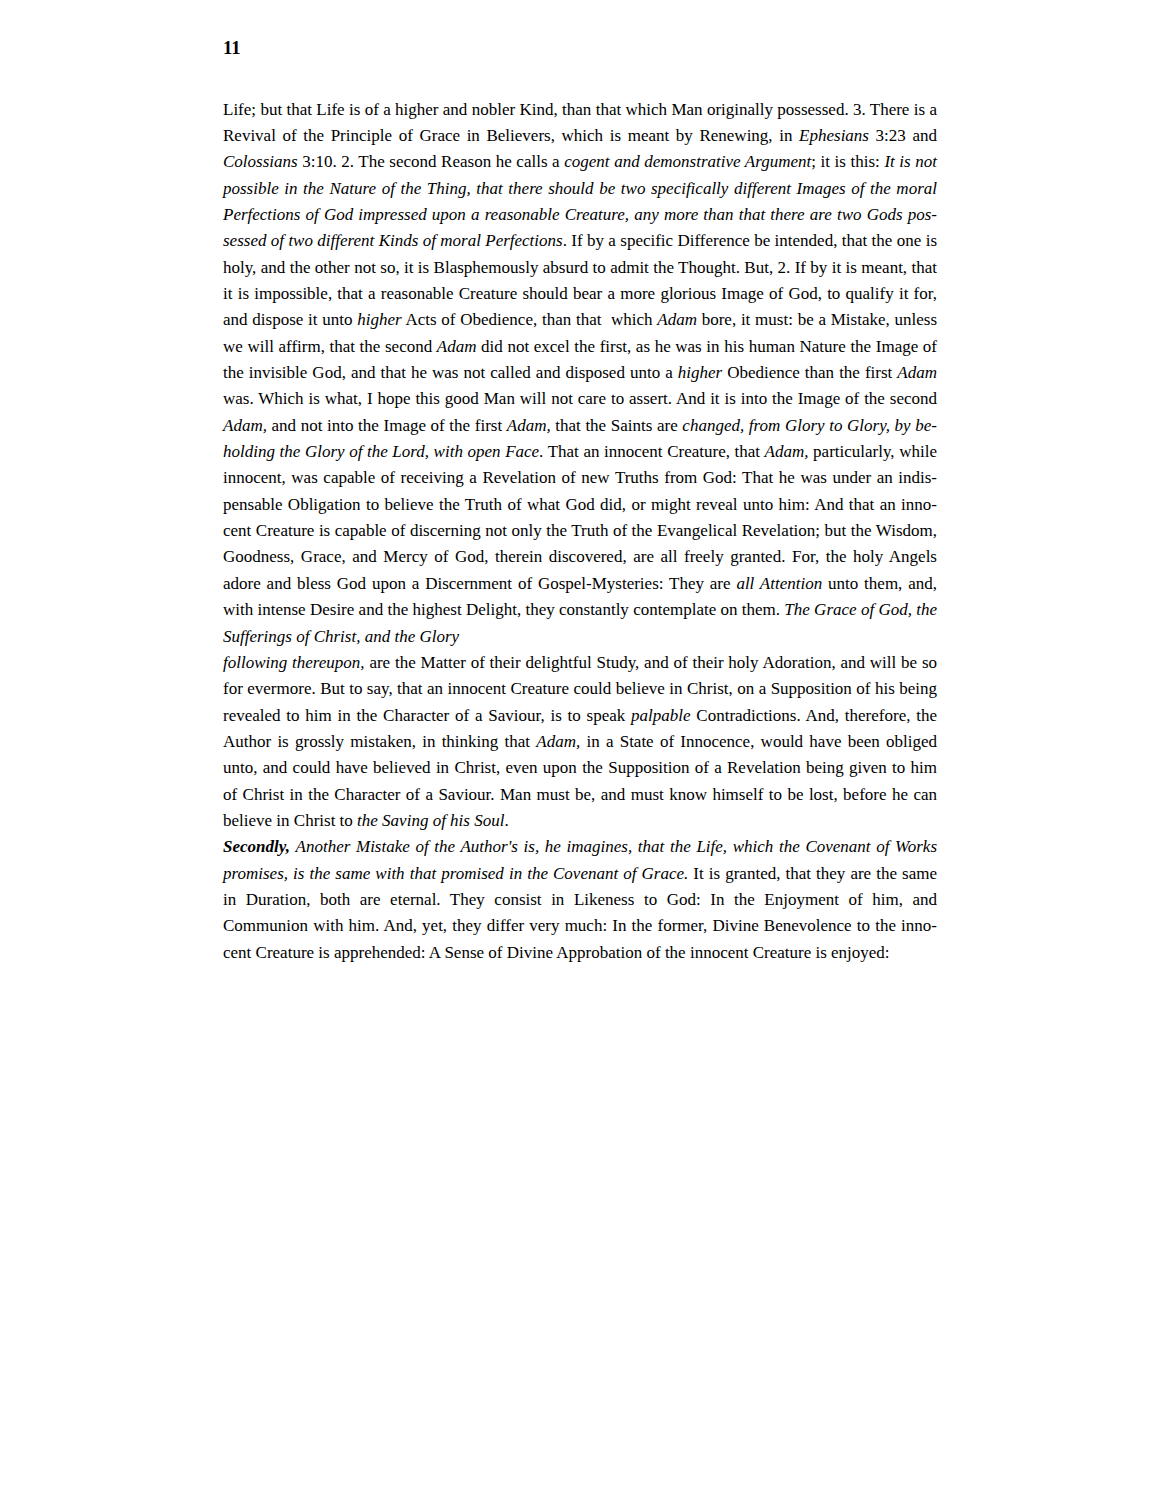11
Life; but that Life is of a higher and nobler Kind, than that which Man originally possessed. 3. There is a Revival of the Principle of Grace in Believers, which is meant by Renewing, in Ephesians 3:23 and Colossians 3:10. 2. The second Reason he calls a cogent and demonstrative Argument; it is this: It is not possible in the Nature of the Thing, that there should be two specifically different Images of the moral Perfections of God impressed upon a reasonable Creature, any more than that there are two Gods possessed of two different Kinds of moral Perfections. If by a specific Difference be intended, that the one is holy, and the other not so, it is Blasphemously absurd to admit the Thought. But, 2. If by it is meant, that it is impossible, that a reasonable Creature should bear a more glorious Image of God, to qualify it for, and dispose it unto higher Acts of Obedience, than that which Adam bore, it must: be a Mistake, unless we will affirm, that the second Adam did not excel the first, as he was in his human Nature the Image of the invisible God, and that he was not called and disposed unto a higher Obedience than the first Adam was. Which is what, I hope this good Man will not care to assert. And it is into the Image of the second Adam, and not into the Image of the first Adam, that the Saints are changed, from Glory to Glory, by beholding the Glory of the Lord, with open Face. That an innocent Creature, that Adam, particularly, while innocent, was capable of receiving a Revelation of new Truths from God: That he was under an indispensable Obligation to believe the Truth of what God did, or might reveal unto him: And that an innocent Creature is capable of discerning not only the Truth of the Evangelical Revelation; but the Wisdom, Goodness, Grace, and Mercy of God, therein discovered, are all freely granted. For, the holy Angels adore and bless God upon a Discernment of Gospel-Mysteries: They are all Attention unto them, and, with intense Desire and the highest Delight, they constantly contemplate on them. The Grace of God, the Sufferings of Christ, and the Glory
following thereupon, are the Matter of their delightful Study, and of their holy Adoration, and will be so for evermore. But to say, that an innocent Creature could believe in Christ, on a Supposition of his being revealed to him in the Character of a Saviour, is to speak palpable Contradictions. And, therefore, the Author is grossly mistaken, in thinking that Adam, in a State of Innocence, would have been obliged unto, and could have believed in Christ, even upon the Supposition of a Revelation being given to him of Christ in the Character of a Saviour. Man must be, and must know himself to be lost, before he can believe in Christ to the Saving of his Soul.
Secondly, Another Mistake of the Author's is, he imagines, that the Life, which the Covenant of Works promises, is the same with that promised in the Covenant of Grace. It is granted, that they are the same in Duration, both are eternal. They consist in Likeness to God: In the Enjoyment of him, and Communion with him. And, yet, they differ very much: In the former, Divine Benevolence to the innocent Creature is apprehended: A Sense of Divine Approbation of the innocent Creature is enjoyed: